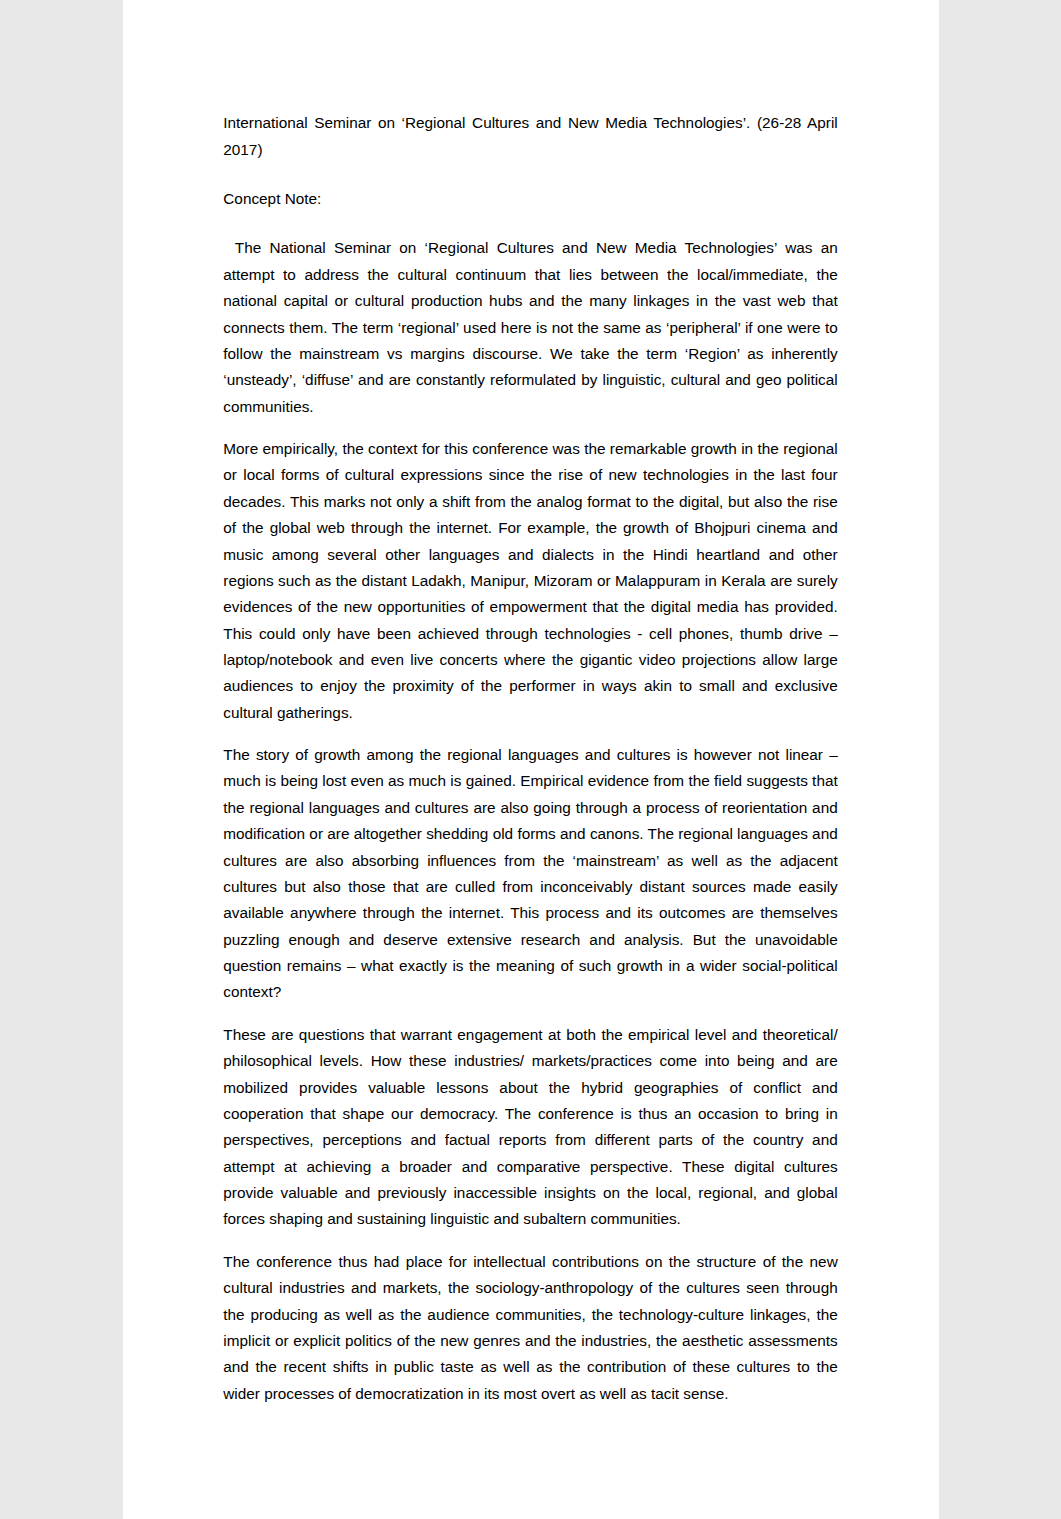International Seminar on ‘Regional Cultures and New Media Technologies’. (26-28 April 2017)
Concept Note:
The National Seminar on ‘Regional Cultures and New Media Technologies’ was an attempt to address the cultural continuum that lies between the local/immediate, the national capital or cultural production hubs and the many linkages in the vast web that connects them. The term ‘regional’ used here is not the same as ‘peripheral’ if one were to follow the mainstream vs margins discourse. We take the term ‘Region’ as inherently ‘unsteady’, ‘diffuse’ and are constantly reformulated by linguistic, cultural and geo political communities.
More empirically, the context for this conference was the remarkable growth in the regional or local forms of cultural expressions since the rise of new technologies in the last four decades. This marks not only a shift from the analog format to the digital, but also the rise of the global web through the internet. For example, the growth of Bhojpuri cinema and music among several other languages and dialects in the Hindi heartland and other regions such as the distant Ladakh, Manipur, Mizoram or Malappuram in Kerala are surely evidences of the new opportunities of empowerment that the digital media has provided. This could only have been achieved through technologies - cell phones, thumb drive – laptop/notebook and even live concerts where the gigantic video projections allow large audiences to enjoy the proximity of the performer in ways akin to small and exclusive cultural gatherings.
The story of growth among the regional languages and cultures is however not linear – much is being lost even as much is gained. Empirical evidence from the field suggests that the regional languages and cultures are also going through a process of reorientation and modification or are altogether shedding old forms and canons. The regional languages and cultures are also absorbing influences from the ‘mainstream’ as well as the adjacent cultures but also those that are culled from inconceivably distant sources made easily available anywhere through the internet. This process and its outcomes are themselves puzzling enough and deserve extensive research and analysis. But the unavoidable question remains – what exactly is the meaning of such growth in a wider social-political context?
These are questions that warrant engagement at both the empirical level and theoretical/ philosophical levels. How these industries/ markets/practices come into being and are mobilized provides valuable lessons about the hybrid geographies of conflict and cooperation that shape our democracy. The conference is thus an occasion to bring in perspectives, perceptions and factual reports from different parts of the country and attempt at achieving a broader and comparative perspective. These digital cultures provide valuable and previously inaccessible insights on the local, regional, and global forces shaping and sustaining linguistic and subaltern communities.
The conference thus had place for intellectual contributions on the structure of the new cultural industries and markets, the sociology-anthropology of the cultures seen through the producing as well as the audience communities, the technology-culture linkages, the implicit or explicit politics of the new genres and the industries, the aesthetic assessments and the recent shifts in public taste as well as the contribution of these cultures to the wider processes of democratization in its most overt as well as tacit sense.